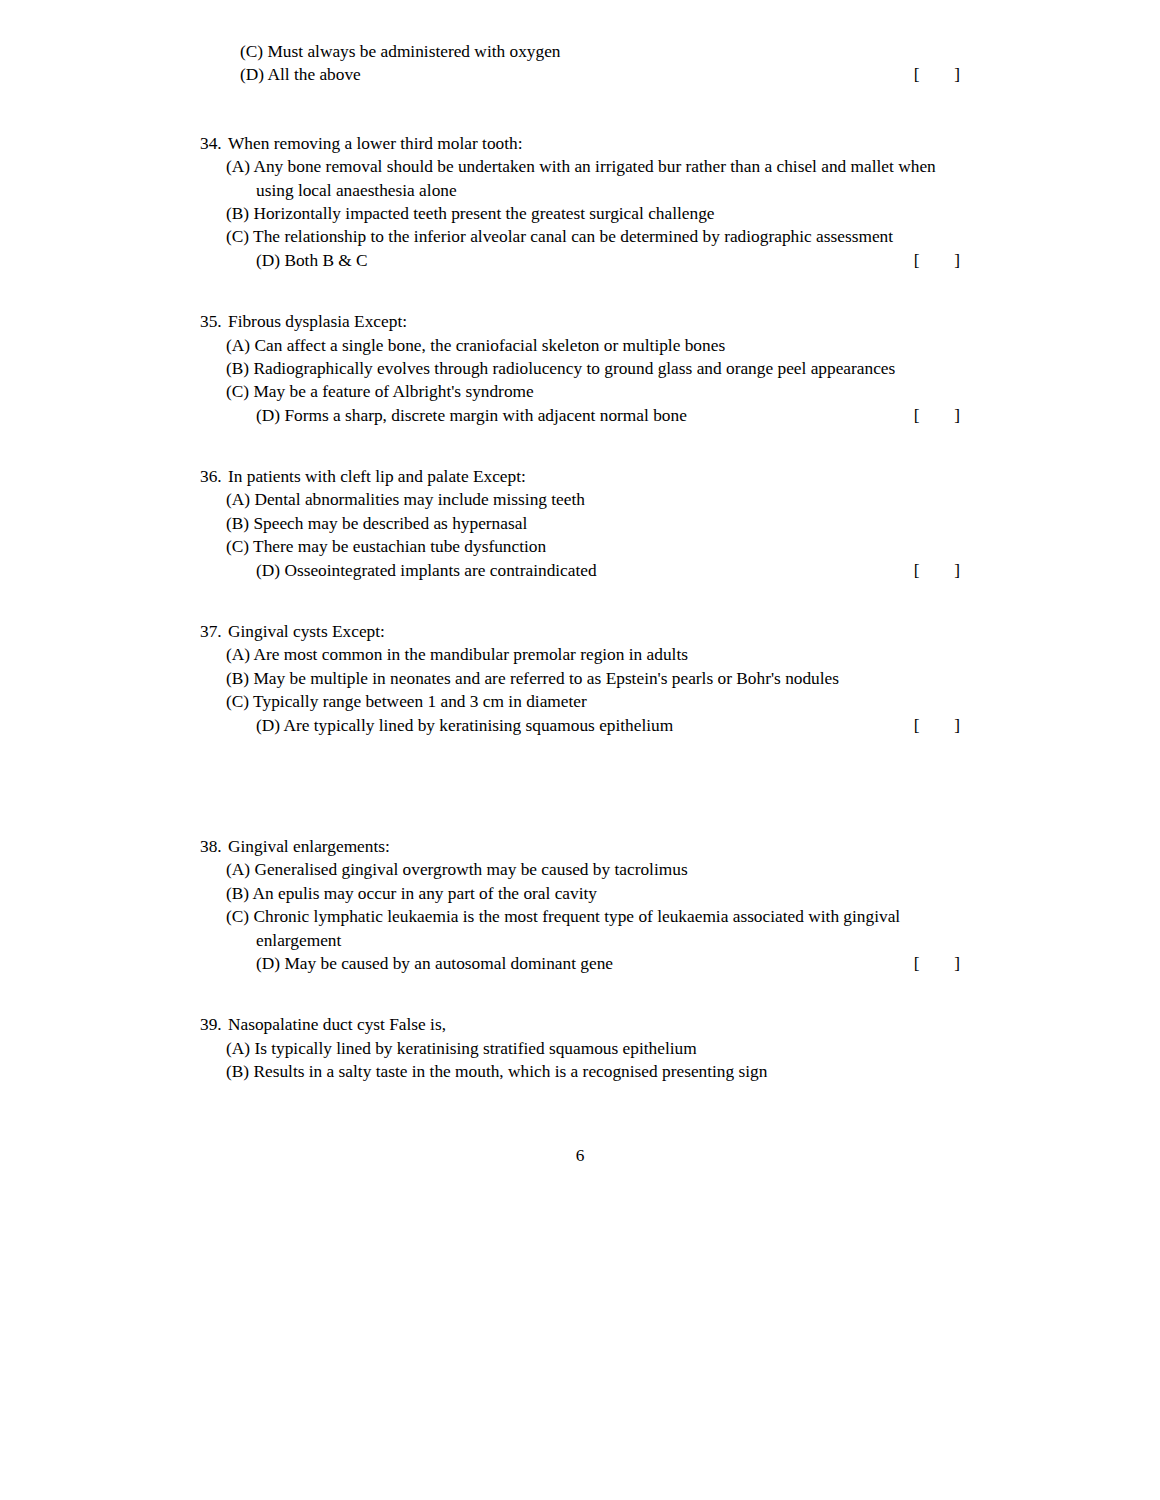(C) Must always be administered with oxygen
(D) All the above
[ ]
34. When removing a lower third molar tooth:
(A) Any bone removal should be undertaken with an irrigated bur rather than a chisel and mallet when using local anaesthesia alone
(B) Horizontally impacted teeth present the greatest surgical challenge
(C) The relationship to the inferior alveolar canal can be determined by radiographic assessment
(D) Both B & C
[ ]
35. Fibrous dysplasia Except:
(A) Can affect a single bone, the craniofacial skeleton or multiple bones
(B) Radiographically evolves through radiolucency to ground glass and orange peel appearances
(C) May be a feature of Albright's syndrome
(D) Forms a sharp, discrete margin with adjacent normal bone
[ ]
36. In patients with cleft lip and palate Except:
(A) Dental abnormalities may include missing teeth
(B) Speech may be described as hypernasal
(C) There may be eustachian tube dysfunction
(D) Osseointegrated implants are contraindicated
[ ]
37. Gingival cysts Except:
(A) Are most common in the mandibular premolar region in adults
(B) May be multiple in neonates and are referred to as Epstein's pearls or Bohr's nodules
(C) Typically range between 1 and 3 cm in diameter
(D) Are typically lined by keratinising squamous epithelium
[ ]
38. Gingival enlargements:
(A) Generalised gingival overgrowth may be caused by tacrolimus
(B) An epulis may occur in any part of the oral cavity
(C) Chronic lymphatic leukaemia is the most frequent type of leukaemia associated with gingival enlargement
(D) May be caused by an autosomal dominant gene
[ ]
39. Nasopalatine duct cyst False is,
(A) Is typically lined by keratinising stratified squamous epithelium
(B) Results in a salty taste in the mouth, which is a recognised presenting sign
6